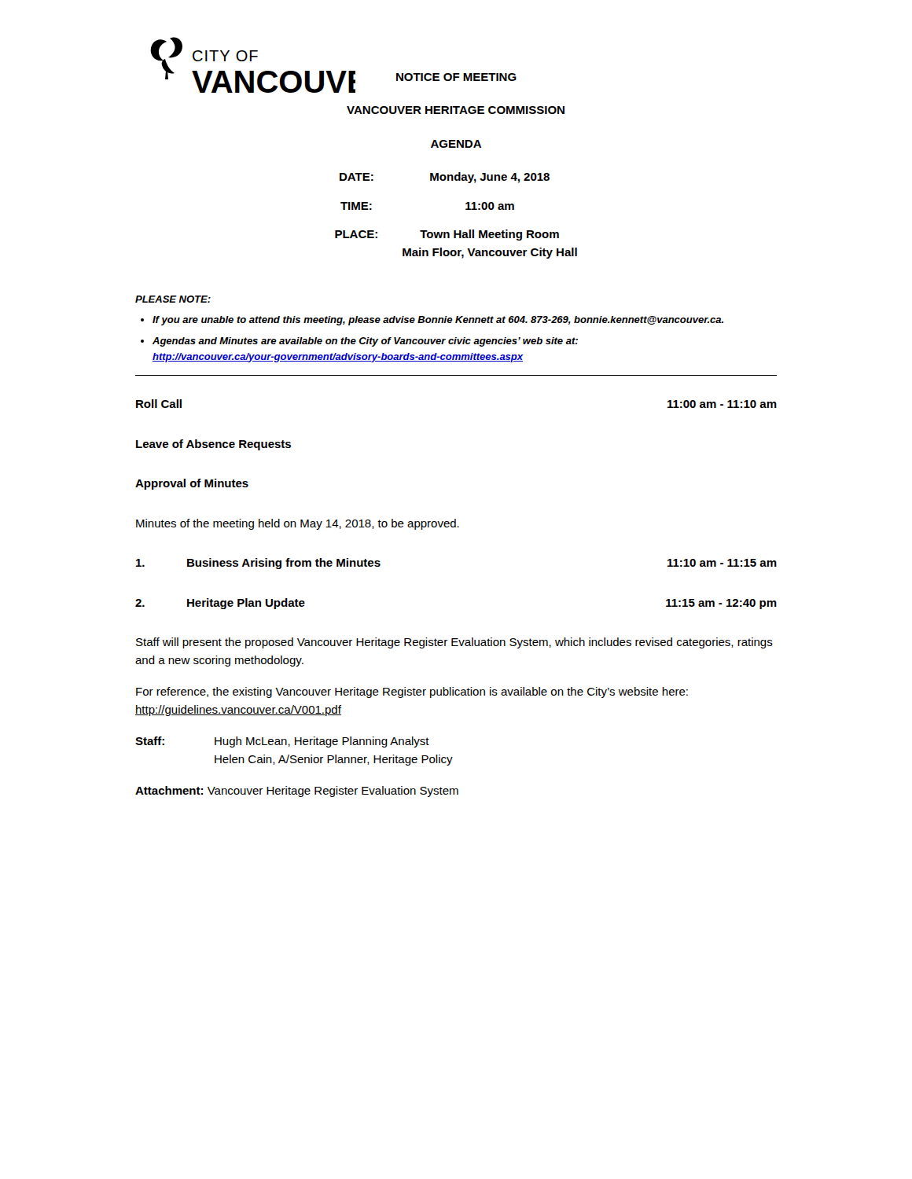CITY OF VANCOUVER
NOTICE OF MEETING
VANCOUVER HERITAGE COMMISSION
AGENDA
| DATE: | Monday, June 4, 2018 |
| TIME: | 11:00 am |
| PLACE: | Town Hall Meeting Room Main Floor, Vancouver City Hall |
PLEASE NOTE:
If you are unable to attend this meeting, please advise Bonnie Kennett at 604. 873-269, bonnie.kennett@vancouver.ca.
Agendas and Minutes are available on the City of Vancouver civic agencies’ web site at:
http://vancouver.ca/your-government/advisory-boards-and-committees.aspx
Roll Call
11:00 am - 11:10 am
Leave of Absence Requests
Approval of Minutes
Minutes of the meeting held on May 14, 2018, to be approved.
1. Business Arising from the Minutes
11:10 am - 11:15 am
2. Heritage Plan Update
11:15 am - 12:40 pm
Staff will present the proposed Vancouver Heritage Register Evaluation System, which includes revised categories, ratings and a new scoring methodology.
For reference, the existing Vancouver Heritage Register publication is available on the City’s website here: http://guidelines.vancouver.ca/V001.pdf
Staff:
Hugh McLean, Heritage Planning Analyst
Helen Cain, A/Senior Planner, Heritage Policy
Attachment: Vancouver Heritage Register Evaluation System